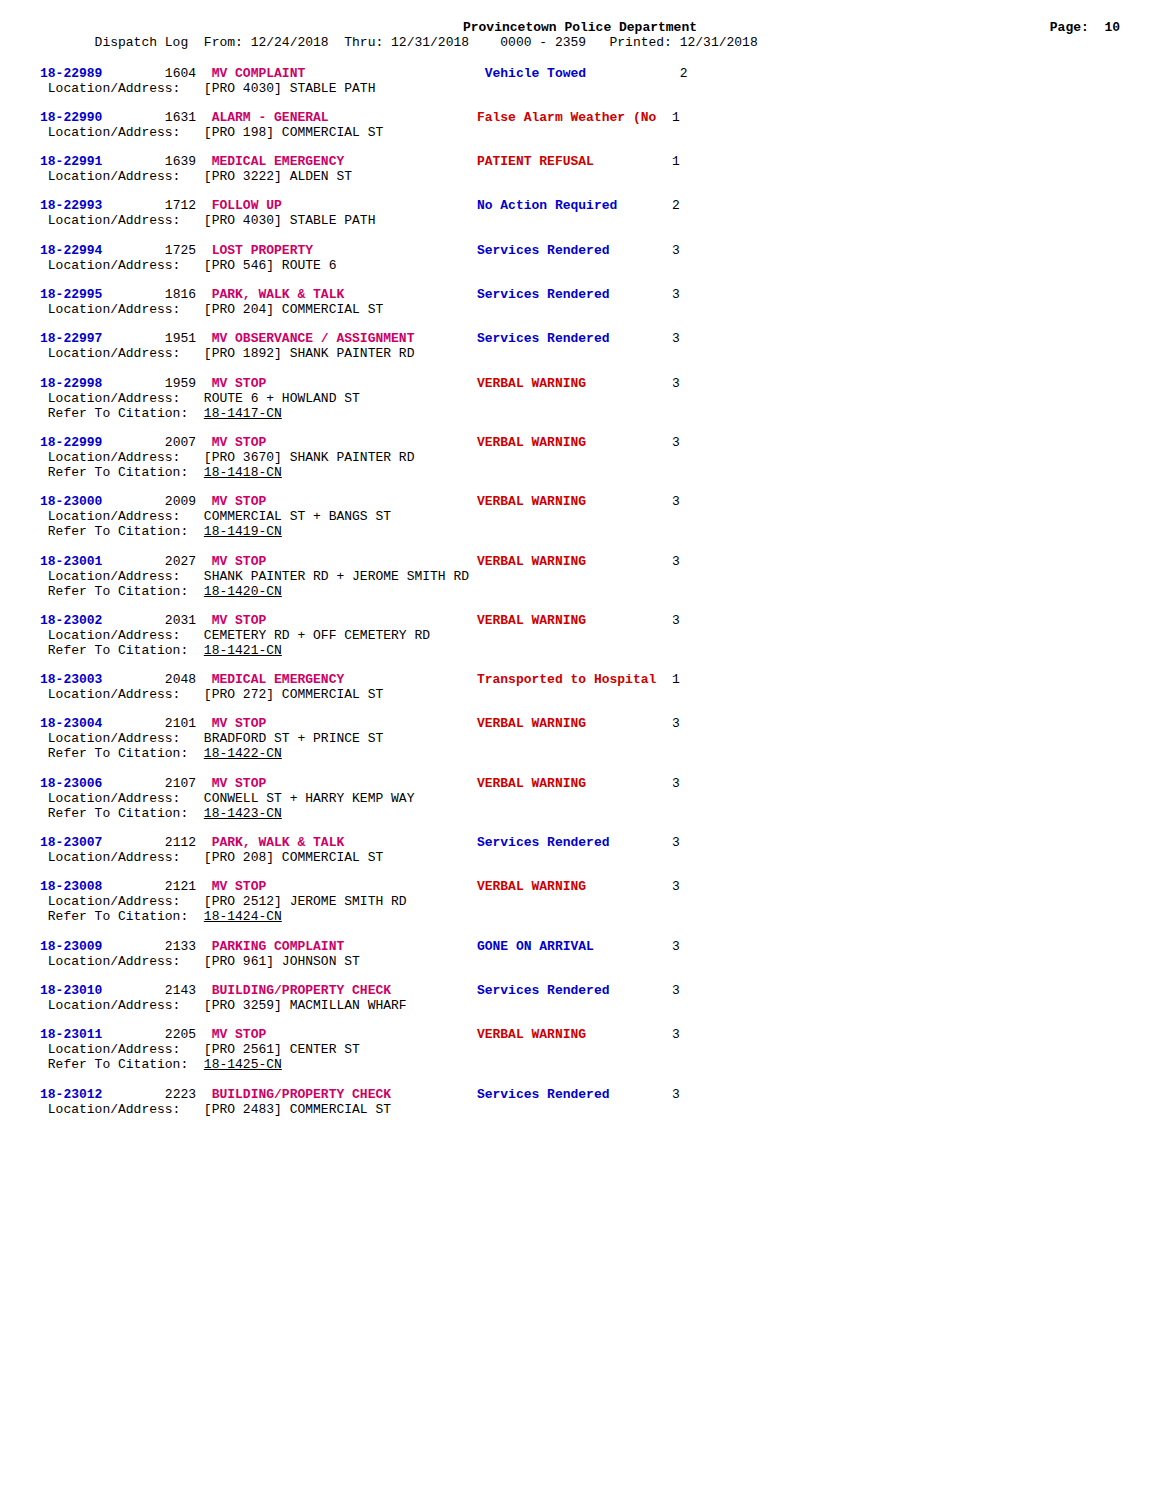Provincetown Police Department Page: 10
Dispatch Log From: 12/24/2018 Thru: 12/31/2018 0000 - 2359 Printed: 12/31/2018
18-22989 1604 MV COMPLAINT Vehicle Towed 2 Location/Address: [PRO 4030] STABLE PATH
18-22990 1631 ALARM - GENERAL False Alarm Weather (No 1 Location/Address: [PRO 198] COMMERCIAL ST
18-22991 1639 MEDICAL EMERGENCY PATIENT REFUSAL 1 Location/Address: [PRO 3222] ALDEN ST
18-22993 1712 FOLLOW UP No Action Required 2 Location/Address: [PRO 4030] STABLE PATH
18-22994 1725 LOST PROPERTY Services Rendered 3 Location/Address: [PRO 546] ROUTE 6
18-22995 1816 PARK, WALK & TALK Services Rendered 3 Location/Address: [PRO 204] COMMERCIAL ST
18-22997 1951 MV OBSERVANCE / ASSIGNMENT Services Rendered 3 Location/Address: [PRO 1892] SHANK PAINTER RD
18-22998 1959 MV STOP VERBAL WARNING 3 Location/Address: ROUTE 6 + HOWLAND ST Refer To Citation: 18-1417-CN
18-22999 2007 MV STOP VERBAL WARNING 3 Location/Address: [PRO 3670] SHANK PAINTER RD Refer To Citation: 18-1418-CN
18-23000 2009 MV STOP VERBAL WARNING 3 Location/Address: COMMERCIAL ST + BANGS ST Refer To Citation: 18-1419-CN
18-23001 2027 MV STOP VERBAL WARNING 3 Location/Address: SHANK PAINTER RD + JEROME SMITH RD Refer To Citation: 18-1420-CN
18-23002 2031 MV STOP VERBAL WARNING 3 Location/Address: CEMETERY RD + OFF CEMETERY RD Refer To Citation: 18-1421-CN
18-23003 2048 MEDICAL EMERGENCY Transported to Hospital 1 Location/Address: [PRO 272] COMMERCIAL ST
18-23004 2101 MV STOP VERBAL WARNING 3 Location/Address: BRADFORD ST + PRINCE ST Refer To Citation: 18-1422-CN
18-23006 2107 MV STOP VERBAL WARNING 3 Location/Address: CONWELL ST + HARRY KEMP WAY Refer To Citation: 18-1423-CN
18-23007 2112 PARK, WALK & TALK Services Rendered 3 Location/Address: [PRO 208] COMMERCIAL ST
18-23008 2121 MV STOP VERBAL WARNING 3 Location/Address: [PRO 2512] JEROME SMITH RD Refer To Citation: 18-1424-CN
18-23009 2133 PARKING COMPLAINT GONE ON ARRIVAL 3 Location/Address: [PRO 961] JOHNSON ST
18-23010 2143 BUILDING/PROPERTY CHECK Services Rendered 3 Location/Address: [PRO 3259] MACMILLAN WHARF
18-23011 2205 MV STOP VERBAL WARNING 3 Location/Address: [PRO 2561] CENTER ST Refer To Citation: 18-1425-CN
18-23012 2223 BUILDING/PROPERTY CHECK Services Rendered 3 Location/Address: [PRO 2483] COMMERCIAL ST